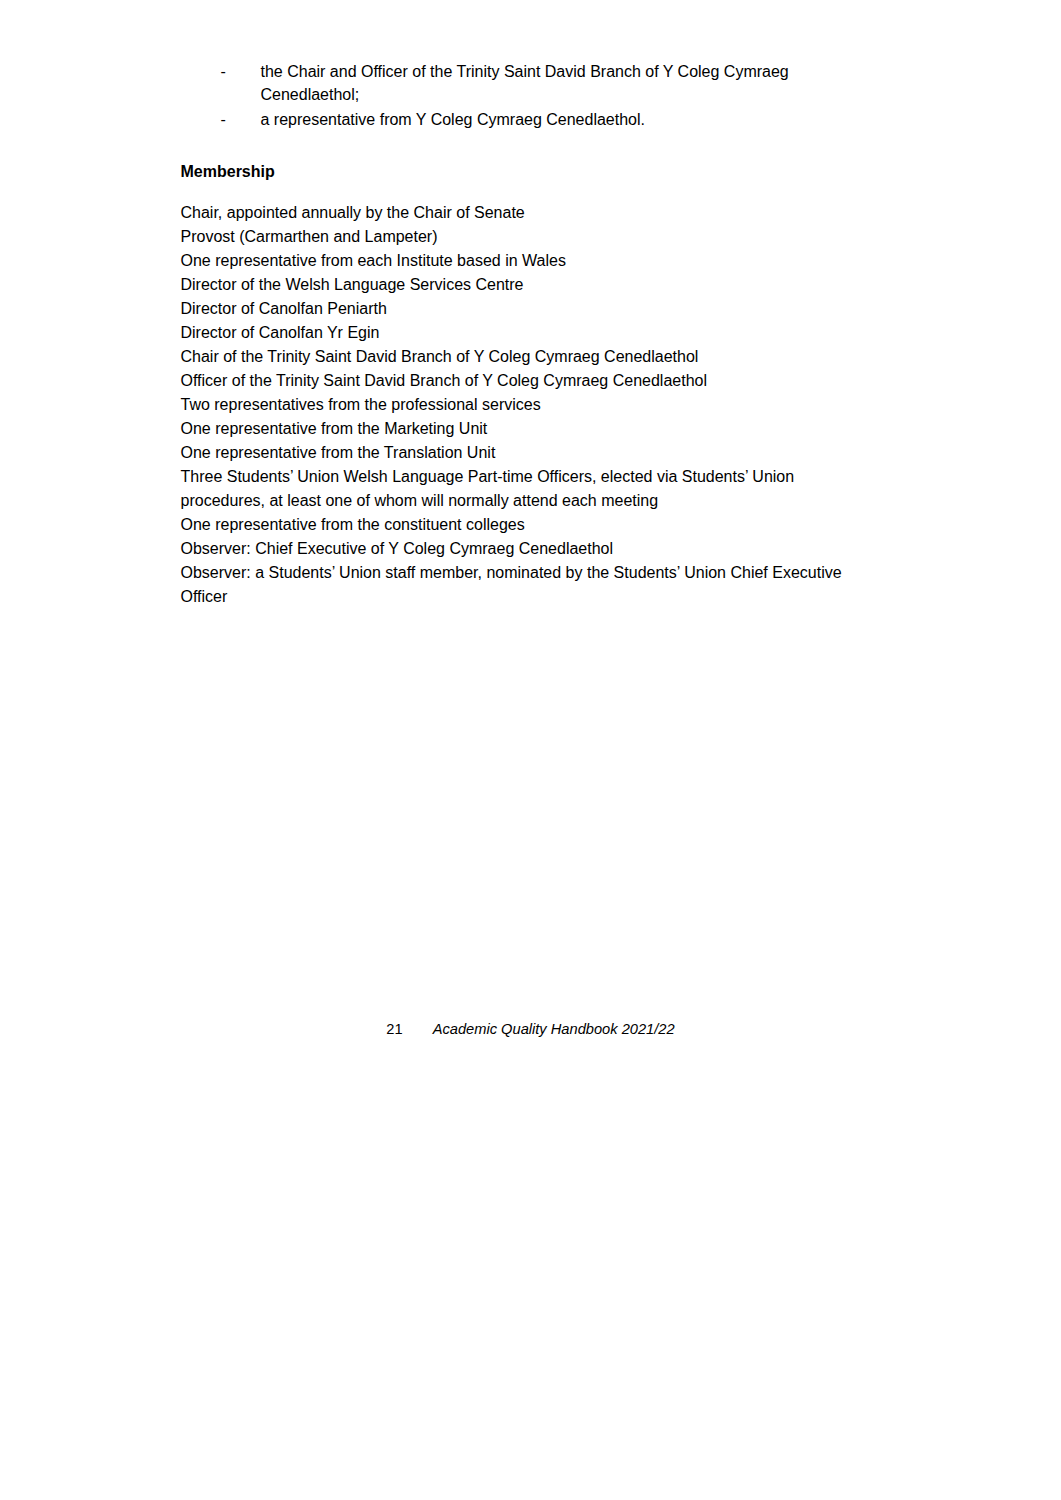the Chair and Officer of the Trinity Saint David Branch of Y Coleg Cymraeg Cenedlaethol;
a representative from Y Coleg Cymraeg Cenedlaethol.
Membership
Chair, appointed annually by the Chair of Senate
Provost (Carmarthen and Lampeter)
One representative from each Institute based in Wales
Director of the Welsh Language Services Centre
Director of Canolfan Peniarth
Director of Canolfan Yr Egin
Chair of the Trinity Saint David Branch of Y Coleg Cymraeg Cenedlaethol
Officer of the Trinity Saint David Branch of Y Coleg Cymraeg Cenedlaethol
Two representatives from the professional services
One representative from the Marketing Unit
One representative from the Translation Unit
Three Students’ Union Welsh Language Part-time Officers, elected via Students’ Union procedures, at least one of whom will normally attend each meeting
One representative from the constituent colleges
Observer: Chief Executive of Y Coleg Cymraeg Cenedlaethol
Observer: a Students’ Union staff member, nominated by the Students’ Union Chief Executive Officer
21 Academic Quality Handbook 2021/22